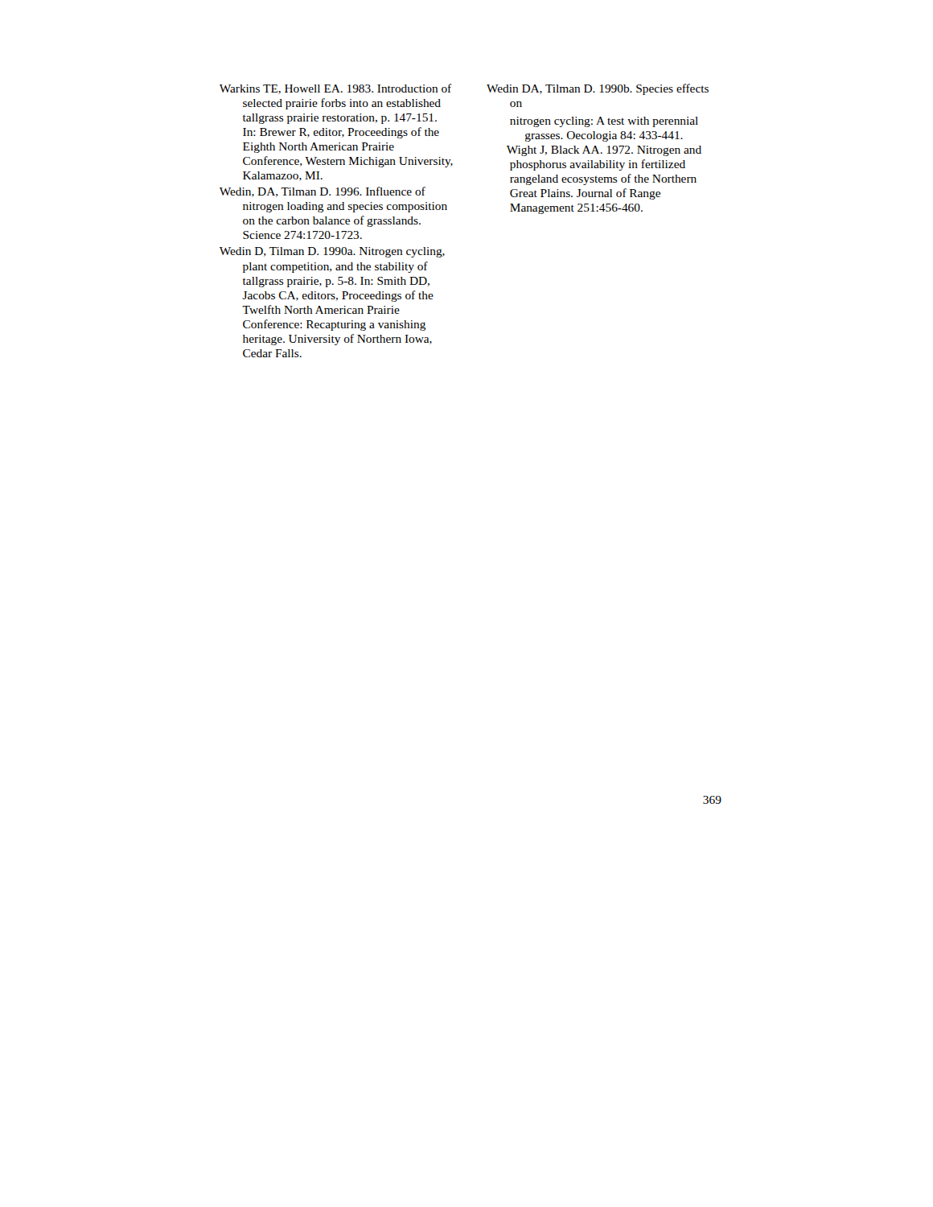Warkins TE, Howell EA. 1983. Introduction of selected prairie forbs into an established tallgrass prairie restoration, p. 147-151. In: Brewer R, editor, Proceedings of the Eighth North American Prairie Conference, Western Michigan University, Kalamazoo, MI.
Wedin, DA, Tilman D. 1996. Influence of nitrogen loading and species composition on the carbon balance of grasslands. Science 274:1720-1723.
Wedin D, Tilman D. 1990a. Nitrogen cycling, plant competition, and the stability of tallgrass prairie, p. 5-8. In: Smith DD, Jacobs CA, editors, Proceedings of the Twelfth North American Prairie Conference: Recapturing a vanishing heritage. University of Northern Iowa, Cedar Falls.
Wedin DA, Tilman D. 1990b. Species effects on
nitrogen cycling: A test with perennial
grasses. Oecologia 84: 433-441.
Wight J, Black AA. 1972. Nitrogen and
phosphorus availability in fertilized rangeland ecosystems of the Northern Great Plains. Journal of Range Management 251:456-460.
369